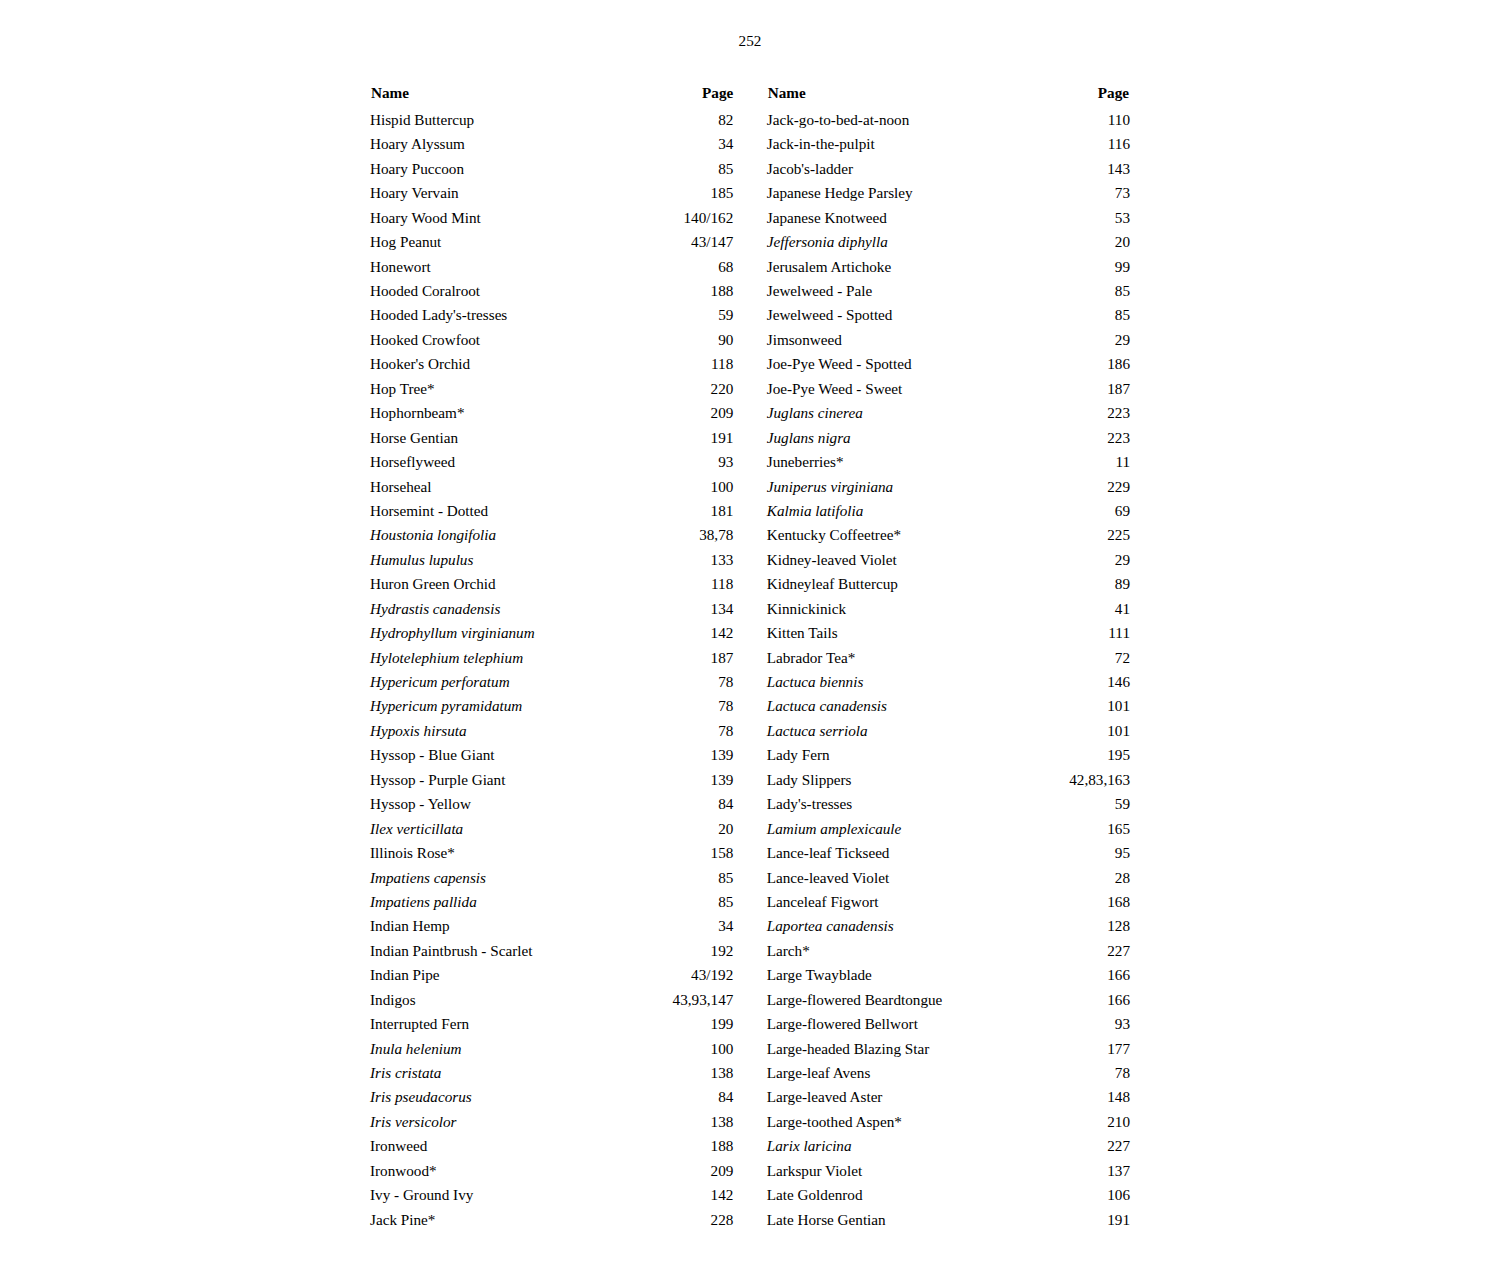252
| Name | Page | Name | Page |
| --- | --- | --- | --- |
| Hispid Buttercup | 82 | Jack-go-to-bed-at-noon | 110 |
| Hoary Alyssum | 34 | Jack-in-the-pulpit | 116 |
| Hoary Puccoon | 85 | Jacob's-ladder | 143 |
| Hoary Vervain | 185 | Japanese Hedge Parsley | 73 |
| Hoary Wood Mint | 140/162 | Japanese Knotweed | 53 |
| Hog Peanut | 43/147 | Jeffersonia diphylla | 20 |
| Honewort | 68 | Jerusalem Artichoke | 99 |
| Hooded Coralroot | 188 | Jewelweed - Pale | 85 |
| Hooded Lady's-tresses | 59 | Jewelweed - Spotted | 85 |
| Hooked Crowfoot | 90 | Jimsonweed | 29 |
| Hooker's Orchid | 118 | Joe-Pye Weed - Spotted | 186 |
| Hop Tree* | 220 | Joe-Pye Weed - Sweet | 187 |
| Hophornbeam* | 209 | Juglans cinerea | 223 |
| Horse Gentian | 191 | Juglans nigra | 223 |
| Horseflyweed | 93 | Juneberries* | 11 |
| Horseheal | 100 | Juniperus virginiana | 229 |
| Horsemint - Dotted | 181 | Kalmia latifolia | 69 |
| Houstonia longifolia | 38,78 | Kentucky Coffeetree* | 225 |
| Humulus lupulus | 133 | Kidney-leaved Violet | 29 |
| Huron Green Orchid | 118 | Kidneyleaf Buttercup | 89 |
| Hydrastis canadensis | 134 | Kinnickinick | 41 |
| Hydrophyllum virginianum | 142 | Kitten Tails | 111 |
| Hylotelephium telephium | 187 | Labrador Tea* | 72 |
| Hypericum perforatum | 78 | Lactuca biennis | 146 |
| Hypericum pyramidatum | 78 | Lactuca canadensis | 101 |
| Hypoxis hirsuta | 78 | Lactuca serriola | 101 |
| Hyssop - Blue Giant | 139 | Lady Fern | 195 |
| Hyssop - Purple Giant | 139 | Lady Slippers | 42,83,163 |
| Hyssop - Yellow | 84 | Lady's-tresses | 59 |
| Ilex verticillata | 20 | Lamium amplexicaule | 165 |
| Illinois Rose* | 158 | Lance-leaf Tickseed | 95 |
| Impatiens capensis | 85 | Lance-leaved Violet | 28 |
| Impatiens pallida | 85 | Lanceleaf Figwort | 168 |
| Indian Hemp | 34 | Laportea canadensis | 128 |
| Indian Paintbrush - Scarlet | 192 | Larch* | 227 |
| Indian Pipe | 43/192 | Large Twayblade | 166 |
| Indigos | 43,93,147 | Large-flowered Beardtongue | 166 |
| Interrupted Fern | 199 | Large-flowered Bellwort | 93 |
| Inula helenium | 100 | Large-headed Blazing Star | 177 |
| Iris cristata | 138 | Large-leaf Avens | 78 |
| Iris pseudacorus | 84 | Large-leaved Aster | 148 |
| Iris versicolor | 138 | Large-toothed Aspen* | 210 |
| Ironweed | 188 | Larix laricina | 227 |
| Ironwood* | 209 | Larkspur Violet | 137 |
| Ivy - Ground Ivy | 142 | Late Goldenrod | 106 |
| Jack Pine* | 228 | Late Horse Gentian | 191 |